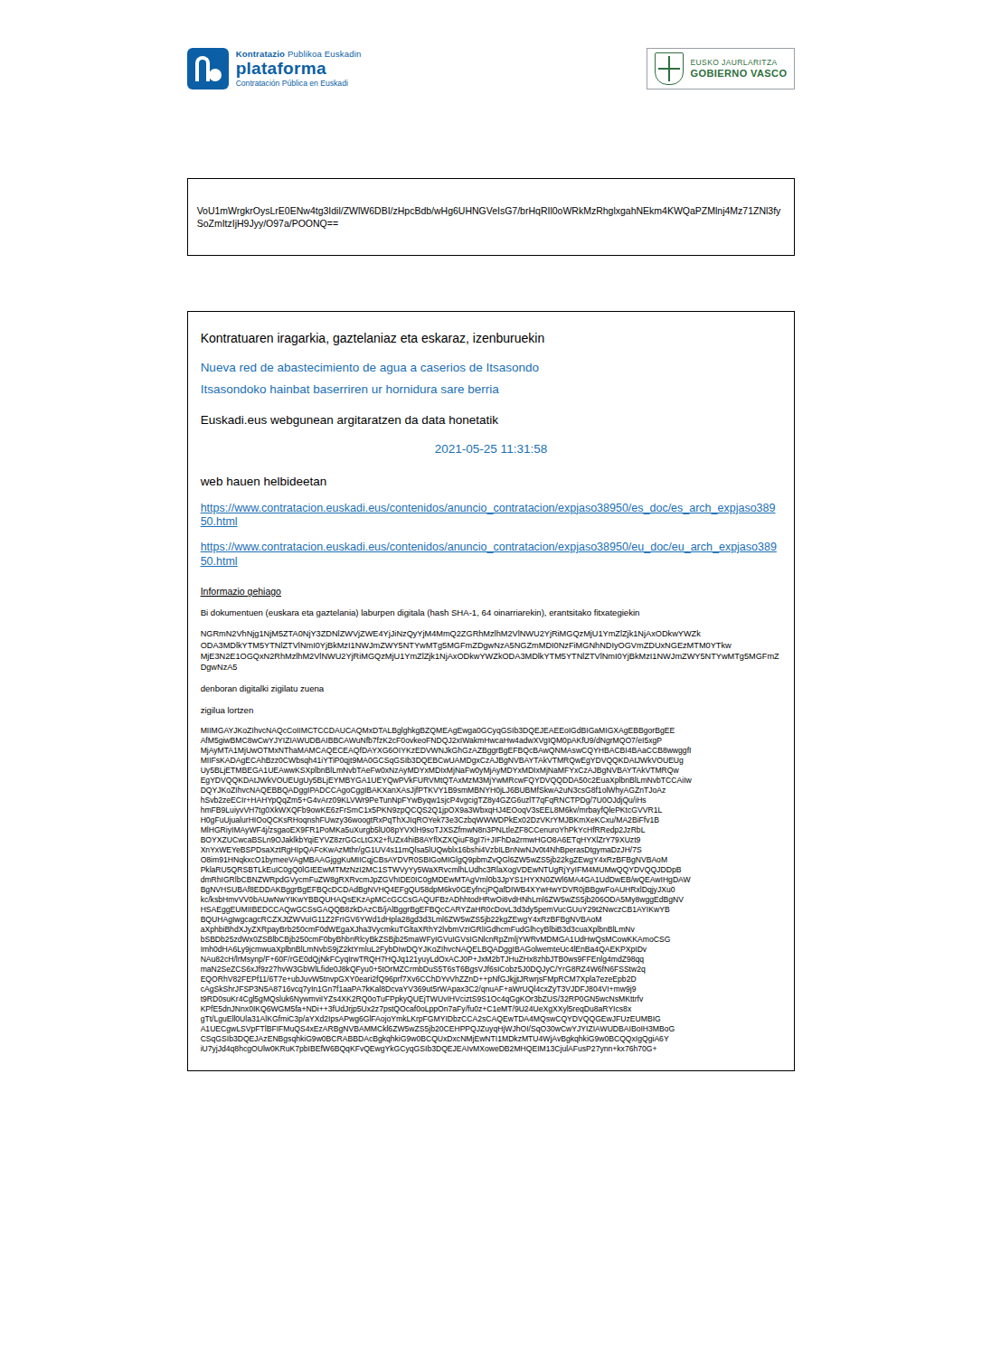Kontratazio Publikoa Euskadin
plataforma
Contratación Pública en Euskadi
EUSKO JAURLARITZA
GOBIERNO VASCO
VoU1mWrgkrOysLrE0ENw4tg3Idil/ZWlW6DBI/zHpcBdb/wHg6UHNGVeIsG7/brHqRIl0oWRkMzRhglxgahNEkm4KWQaPZMlnj4Mz71ZNl3fySoZmItzIjH9Jyy/O97a/POONQ==
Kontratuaren iragarkia, gaztelaniaz eta eskaraz, izenburuekin
Nueva red de abastecimiento de agua a caserios de Itsasondo
Itsasondoko hainbat baserriren ur hornidura sare berria
Euskadi.eus webgunean argitaratzen da data honetatik
2021-05-25 11:31:58
web hauen helbideetan
https://www.contratacion.euskadi.eus/contenidos/anuncio_contratacion/expjaso38950/es_doc/es_arch_expjaso38950.html https://www.contratacion.euskadi.eus/contenidos/anuncio_contratacion/expjaso38950/eu_doc/eu_arch_expjaso38950.html
Informazio gehiago
Bi dokumentuen (euskara eta gaztelania) laburpen digitala (hash SHA-1, 64 oinarriarekin), erantsitako fitxategiekin
NGRmN2VhNjg1NjM5ZTA0NjY3ZDNlZWVjZWE4YjJiNzQyYjM4MmQ2ZGRhMzlhM2VlNWU2YjRiMGQzMjU1YmZlZjk1NjAxODkwYWZk
ODA3MDlkYTM5YTNlZTVlNmI0YjBkMzI1NWJmZWY5NTYwMTg5MGFmZDgwNzA5NGZmMDI0NzFiMGNhNDIyOGVmZDUxNGEzMTM0YTkw
MjE3N2E1OGQxN2RhMzlhM2VlNWU2YjRiMGQzMjU1YmZlZjk1NjAxODkwYWZkODA3MDlkYTM5YTNlZTVlNmI0YjBkMzI1NWJmZWY5NTYwMTg5MGFmZDgwNzA5
denboran digitalki zigilatu zuena
zigilua lortzen
MIIMGAYJKoZIhvcNAQcCoIIMCTCCDAUCAQMxDTALBglghkgBZQMEAgEwga0GCyqGSIb3DQEJEAEEoIGdBIGaMIGXAgEBBgorBgEE
AfM5giwBMC8wCwYJYIZIAWUDBAIBBCAWuNfb7fzK2cF0ovkeoFNDQJ2xIWakmHwcaHw4adwXVgIQM0pAKfU9/dNgrMQO7/eI5xgP
MjAyMTA1MjUwOTMxNThaMAMCAQECEAQfDAYXG6OIYKzEDVWNJkGhGzAZBggrBgEFBQcBAwQNMAswCQYHBACBI4BAaCCB8wwggfI
MIIFsKADAgECAhBzz0CWbsqh41iYTiP0qjt9MA0GCSqGSIb3DQEBCwUAMDgxCzAJBgNVBAYTAkVTMRQwEgYDVQQKDAtJWkVOUEUg
Uy5BLjETMBEGA1UEAwwKSXplbnBlLmNvbTAeFw0xNzAyMDYxMDIxMjNaFw0yMjAyMDYxMDIxMjNaMFYxCzAJBgNVBAYTAkVTMRQw
EgYDVQQKDAtJWkVOUEUgUy5BLjEYMBYGA1UEYQwPVkFURVMtQTAxMzM3MjYwMRcwFQYDVQQDDA50c2EuaXplbnBlLmNvbTCCAiIw
DQYJKoZIhvcNAQEBBQADggIPADCCAgoCggIBAKXanXAsJjfPTKVY1B9smMBNYH0jLJ6BUBMfSkwA2uN3csG8f1olWhyAGZnTJoAz
hSvb2zeECIr+HAHYpQqZm5+G4vArz09KLVWr9PeTunNpFYwByqw1sjcP4vgcigTZ8y4GZG6uzlT7qFqRNCTPDg/7U0OJdjQu/iHs
hmFB9LuiyvVH7tg0XkWXQFb9owKE6zFrSmC1x5PKN9zpQCQS2Q1jpOX9a3WbxqHJ4EOoqV3sEEL8M6kv/mrbayfQlePKtcGVVR1L
H0gFuUjualurHIOoQCKsRHoqnshFUwzy36woogtRxPqThXJIqROYek73e3CzbqWWWDPkEx02DzVKrYMJBKmXeKCxu/MA2BiFfv1B
MlHGRiyIMAyWF4j/zsgaoEX9FR1PoMKa5uXurgb5lU08pYVXlH9soTJXSZfmwN8n3PNLtleZF8CCenuroYhPkYcHfRRedp2JzRbL
BOYXZUCwcaBSLn9OJaklkbYqiEYVZ8zrGGcLtGX2+fUZx4hiB8AYflXZXQiuF8gI7i+JIFhDa2rmwHGO8A6ETqHYXlZrY79XUzt9
XnYxWEYeBSPDsaXztRgHIpQAFcKwAzMthr/gG1UV4s11mQlsa5lUQwblx16bshi4VzbILBnNwNJv0t4NhBperasDtgymaDzJH/7S
O8im91HNqkxcO1bymeeVAgMBAAGjggKuMIICqjCBsAYDVR0SBIGoMIGlgQ9pbmZvQGl6ZW5wZS5jb22kgZEwgY4xRzBFBgNVBAoM
PklaRU5QRSBTLkEuIC0gQ0lGIEEwMTMzNzI2MC1STWVyYy5WaXRvcmlhLUdhc3RlaXogVDEwNTUgRjYyIFM4MUMwQQYDVQQJDDpB
dmRhIGRlbCBNZWRpdGVycmFuZW8gRXRvcmJpZGVhIDE0IC0gMDEwMTAgVml0b3JpYS1HYXN0ZWl6MA4GA1UdDwEB/wQEAwIHgDAW
BgNVHSUBAf8EDDAKBggrBgEFBQcDCDAdBgNVHQ4EFgQU58dpM6kv0GEyfncjPQafDIWB4XYwHwYDVR0jBBgwFoAUHRxlDqjyJXu0
kc/ksbHmvVV0bAUwNwYIKwYBBQUHAQsEKzApMCcGCCsGAQUFBzADhhtodHRwOi8vdHNhLml6ZW5wZS5jb206ODA5My8wggEdBgNV
HSAEggEUMIIBEDCCAQwGCSsGAQQB8zkDAzCB/jAlBggrBgEFBQcCARYZaHR0cDovL3d3dy5pemVucGUuY29t2NwczCB1AYIKwYB
BQUHAgIwgcagcRCZXJtZWVuIG11Z2FrIGV6YWd1dHpla28gd3d3Lml6ZW5wZS5jb22kgZEwgY4xRzBFBgNVBAoM
aXphbiBhdXJyZXRpayBrb250cmF0dWEgaXJha3VycmkuTGltaXRhY2lvbmVzIGRlIGdhcmFudGlhcyBlbiB3d3cuaXplbnBlLmNv
bSBDb25zdWx0ZSBlbCBjb250cmF0byBhbnRlcyBkZSBjb25maWFyIGVuIGVsIGNlcnRpZmljYWRvMDMGA1UdHwQsMCowKKAmoCSG
Imh0dHA6Ly9jcmwuaXplbnBlLmNvbS9jZ2ktYmluL2FybDIwDQYJKoZIhvcNAQELBQADggIBAGolwemteUc4lEnBa4QAEKPXpIDv
NAu82cH/lrMsynp/F+60F/rGE0dQjNkFCyqIrwTRQH7HQJq121yuyLdOxACJ0P+JxM2bTJHuZHx8zhbJTB0ws9FFEnlg4mdZ98qq
maN2SeZCS6xJf9z27hvW3GbWlLfide0J8kQFyu0+5tOrMZCrmbDuS5T6sT6BgsVJf6sICobz5J0DQJyC/YrG8RZ4W6fN6FSStw2q
EQORhV82FEPf11/6T7e+ubJuvW5tnvpGXY0eari2fQ96prf7Xv6CChDYvVhZZnD++pNfGJkjjtJRwrjsFMpRCM7Xpla7ezeEpb2D
cAgSkShrJFSP3N5A8716vcq7yIn1Gn7f1aaPA7kKal8DcvaYV369ut5rWApax3C2/qnuAF+aWrUQl4cxZyT3VJDFJ804VI+mw9j9
t9RD0suKr4Cgl5gMQsluk6NywmviIYZs4XK2RQ0oTuFPpkyQUEjTWUvIHVciztS9S1Oc4qGgKOr3bZUS/32RP0GN5wcNsMKttrfv
KPfE5dnJNnx0IKQ6WGM5fa+NDi++3fUdJrjp5Ux2z7pstQOcaf0oLppOn7aFy/fu0z+C1eMT/9U24UeXgXXyl5reqDu8aRYIcs8x
gTt/LguEll0Ula31AlKGfmiC3p/aYXd2IpsAPwg6GlFAojoYmkLKrpFGMYIDbzCCA2sCAQEwTDA4MQswCQYDVQQGEwJFUzEUMBIG
A1UECgwLSVpFTlBFIFMuQS4xEzARBgNVBAMMCkl6ZW5wZS5jb20CEHPPQJZuyqHjWJhOI/SqO30wCwYJYIZIAWUDBAIBoIH3MBoG
CSqGSIb3DQEJAzENBgsqhkiG9w0BCRABBDAcBgkqhkiG9w0BCQUxDxcNMjEwNTI1MDkzMTU4WjAvBgkqhkiG9w0BCQQxIgQgiA6Y
iU7yjJd4q8hcgOUlw0KRuK7pbIBEfW6BQqKFvQEwgYkGCyqGSIb3DQEJEAIvMXoweDB2MHQEIM13CjulAFusP27ynn+kx76h70G+